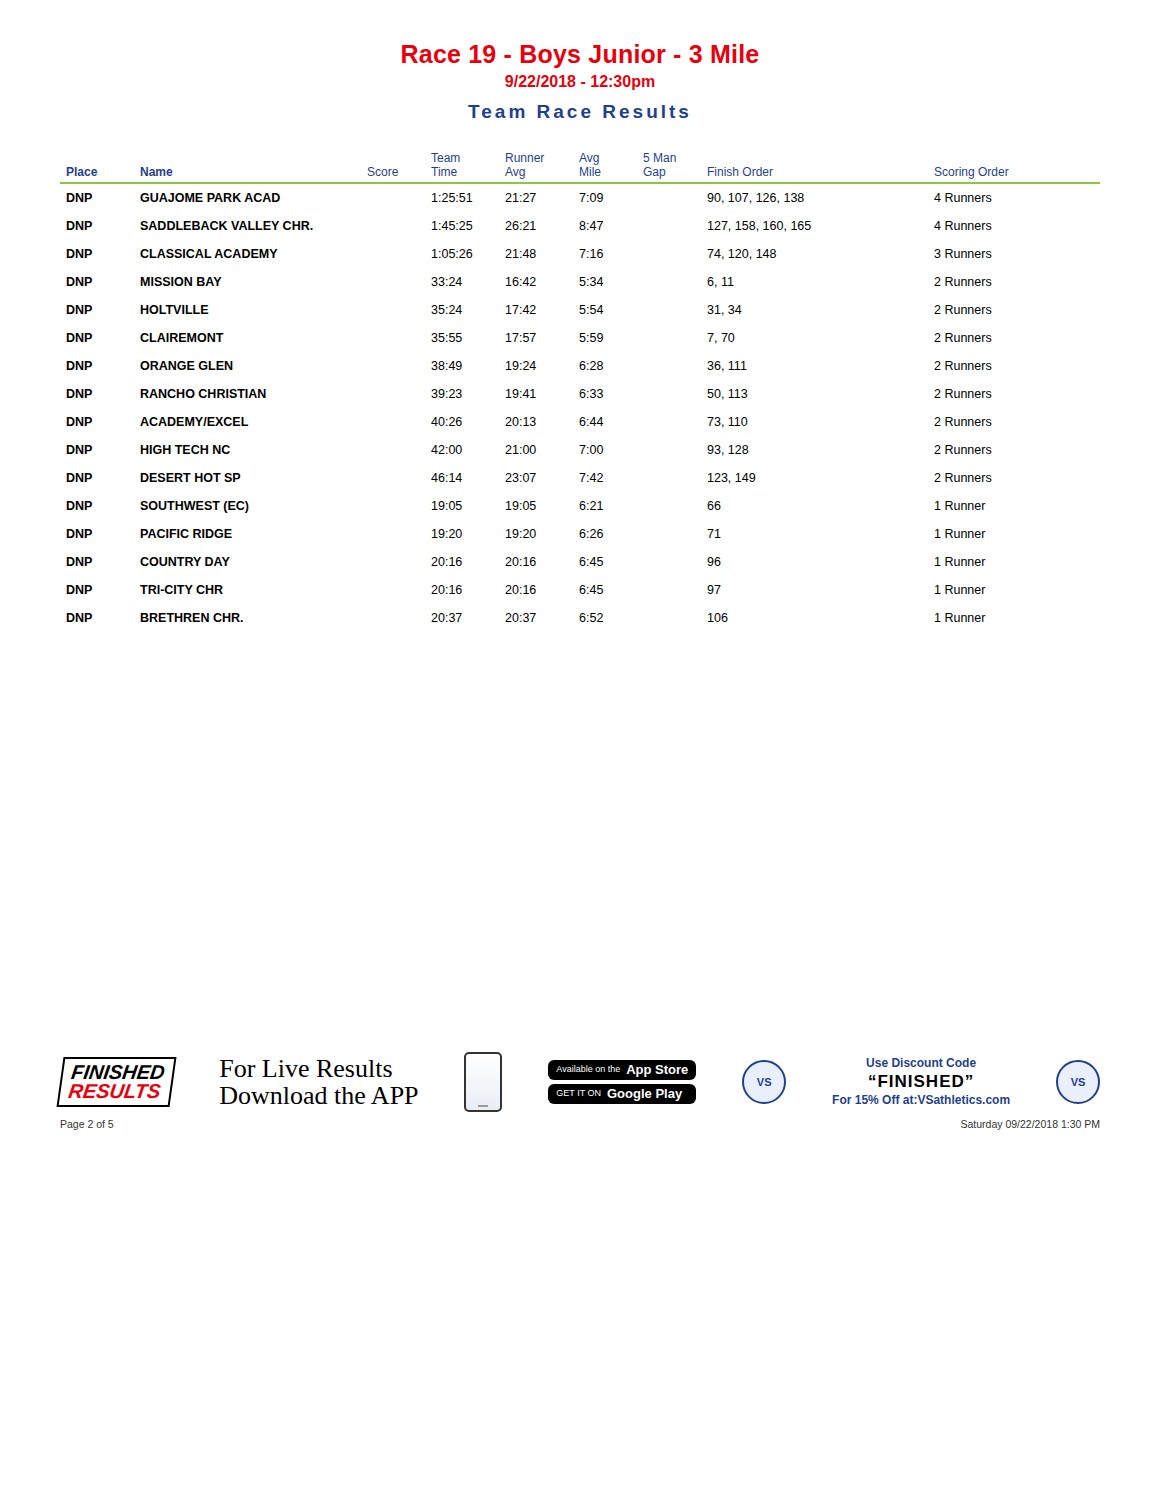Race 19 - Boys Junior - 3 Mile
9/22/2018 - 12:30pm
Team Race Results
| | | | Team | Runner | Avg | 5 Man | | |
| --- | --- | --- | --- | --- | --- | --- | --- | --- |
| Place | Name | Score | Time | Avg | Mile | Gap | Finish Order | Scoring Order |
| DNP | GUAJOME PARK ACAD | | 1:25:51 | 21:27 | 7:09 | | 90, 107, 126, 138 | 4 Runners |
| DNP | SADDLEBACK VALLEY CHR. | | 1:45:25 | 26:21 | 8:47 | | 127, 158, 160, 165 | 4 Runners |
| DNP | CLASSICAL ACADEMY | | 1:05:26 | 21:48 | 7:16 | | 74, 120, 148 | 3 Runners |
| DNP | MISSION BAY | | 33:24 | 16:42 | 5:34 | | 6, 11 | 2 Runners |
| DNP | HOLTVILLE | | 35:24 | 17:42 | 5:54 | | 31, 34 | 2 Runners |
| DNP | CLAIREMONT | | 35:55 | 17:57 | 5:59 | | 7, 70 | 2 Runners |
| DNP | ORANGE GLEN | | 38:49 | 19:24 | 6:28 | | 36, 111 | 2 Runners |
| DNP | RANCHO CHRISTIAN | | 39:23 | 19:41 | 6:33 | | 50, 113 | 2 Runners |
| DNP | ACADEMY/EXCEL | | 40:26 | 20:13 | 6:44 | | 73, 110 | 2 Runners |
| DNP | HIGH TECH NC | | 42:00 | 21:00 | 7:00 | | 93, 128 | 2 Runners |
| DNP | DESERT HOT SP | | 46:14 | 23:07 | 7:42 | | 123, 149 | 2 Runners |
| DNP | SOUTHWEST (EC) | | 19:05 | 19:05 | 6:21 | | 66 | 1 Runner |
| DNP | PACIFIC RIDGE | | 19:20 | 19:20 | 6:26 | | 71 | 1 Runner |
| DNP | COUNTRY DAY | | 20:16 | 20:16 | 6:45 | | 96 | 1 Runner |
| DNP | TRI-CITY CHR | | 20:16 | 20:16 | 6:45 | | 97 | 1 Runner |
| DNP | BRETHREN CHR. | | 20:37 | 20:37 | 6:52 | | 106 | 1 Runner |
FINISHED
RESULTS
For Live Results
Download the APP
Available on the App Store
GET IT ON Google Play
VS
Use Discount Code
“FINISHED”
For 15% Off at:VSathletics.com
VS
Page 2 of 5 Saturday 09/22/2018 1:30 PM